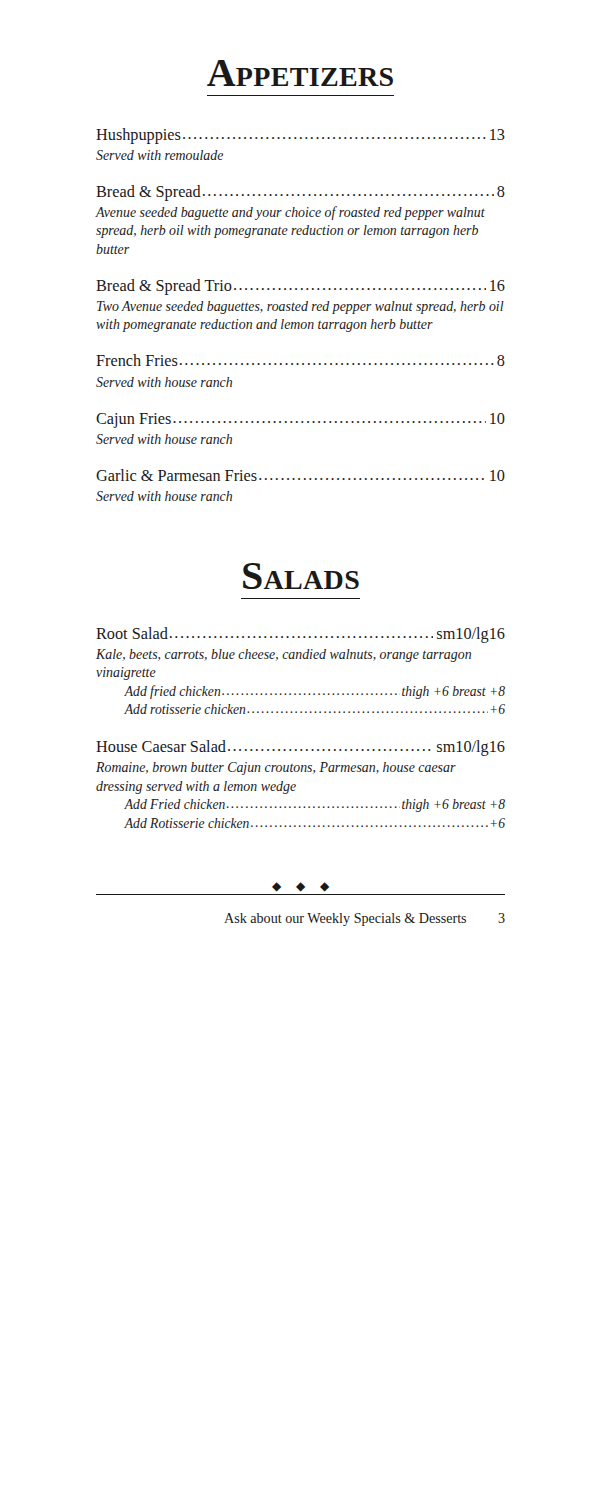APPETIZERS
Hushpuppies ................................................................................................................ 13
Served with remoulade
Bread & Spread ................................................................................................................ 8
Avenue seeded baguette and your choice of roasted red pepper walnut spread, herb oil with pomegranate reduction or lemon tarragon herb butter
Bread & Spread Trio ................................................................................................................ 16
Two Avenue seeded baguettes, roasted red pepper walnut spread, herb oil with pomegranate reduction and lemon tarragon herb butter
French Fries ................................................................................................................ 8
Served with house ranch
Cajun Fries ................................................................................................................ 10
Served with house ranch
Garlic & Parmesan Fries ................................................................................................................ 10
Served with house ranch
SALADS
Root Salad ................................................................................................................ sm10/lg16
Kale, beets, carrots, blue cheese, candied walnuts, orange tarragon vinaigrette
Add fried chicken ......................................................................... thigh +6 breast +8
Add rotisserie chicken ......................................................................... +6
House Caesar Salad ................................................................................................................ sm10/lg16
Romaine, brown butter Cajun croutons, Parmesan, house caesar dressing served with a lemon wedge
Add Fried chicken ......................................................................... thigh +6 breast +8
Add Rotisserie chicken ......................................................................... +6
◆◆◆
Ask about our Weekly Specials & Desserts
3